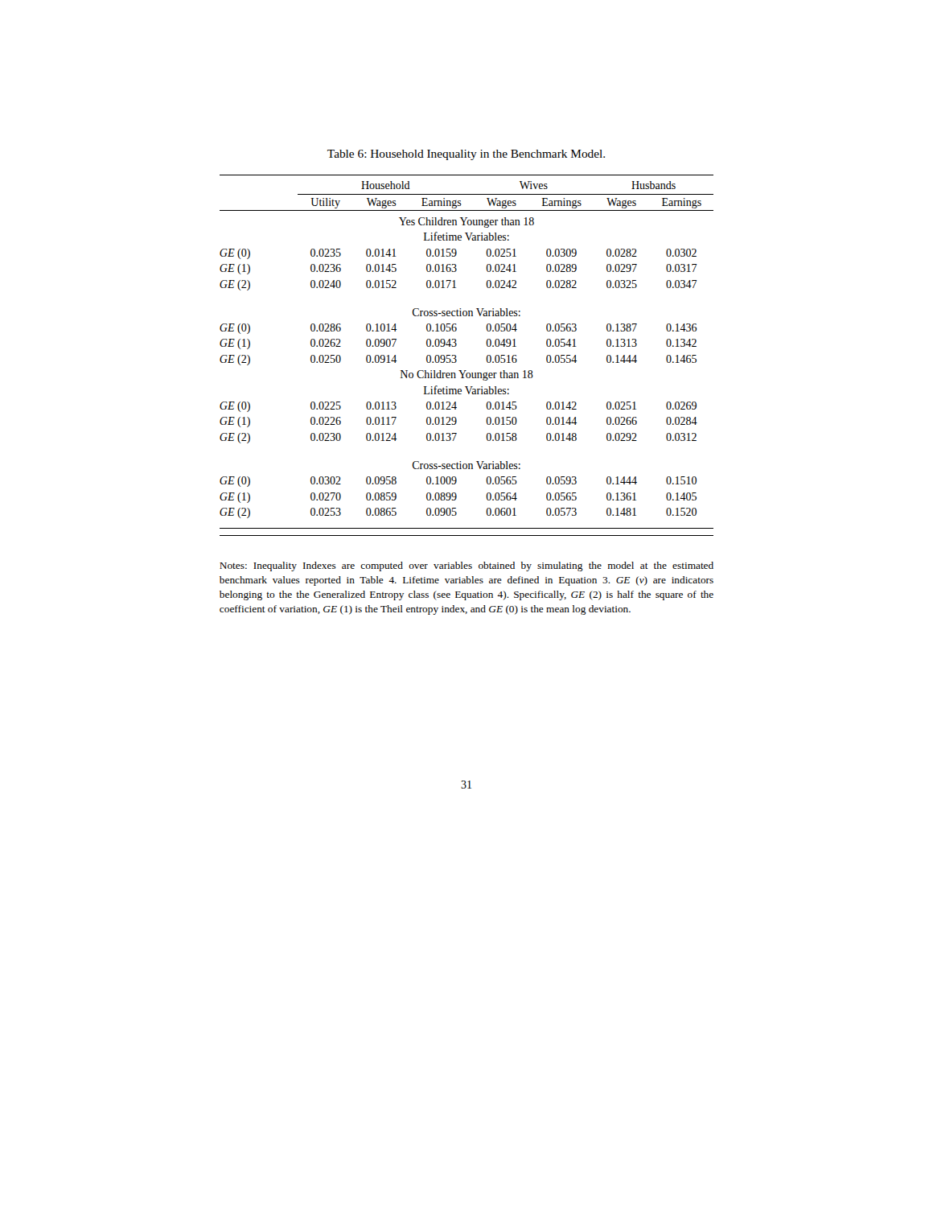Table 6: Household Inequality in the Benchmark Model.
| | Household | Wives | Husbands |
| | Utility | Wages | Earnings | Wages | Earnings | Wages | Earnings |
| Yes Children Younger than 18 |
| Lifetime Variables: |
| GE (0) | 0.0235 | 0.0141 | 0.0159 | 0.0251 | 0.0309 | 0.0282 | 0.0302 |
| GE (1) | 0.0236 | 0.0145 | 0.0163 | 0.0241 | 0.0289 | 0.0297 | 0.0317 |
| GE (2) | 0.0240 | 0.0152 | 0.0171 | 0.0242 | 0.0282 | 0.0325 | 0.0347 |
| Cross-section Variables: |
| GE (0) | 0.0286 | 0.1014 | 0.1056 | 0.0504 | 0.0563 | 0.1387 | 0.1436 |
| GE (1) | 0.0262 | 0.0907 | 0.0943 | 0.0491 | 0.0541 | 0.1313 | 0.1342 |
| GE (2) | 0.0250 | 0.0914 | 0.0953 | 0.0516 | 0.0554 | 0.1444 | 0.1465 |
| No Children Younger than 18 |
| Lifetime Variables: |
| GE (0) | 0.0225 | 0.0113 | 0.0124 | 0.0145 | 0.0142 | 0.0251 | 0.0269 |
| GE (1) | 0.0226 | 0.0117 | 0.0129 | 0.0150 | 0.0144 | 0.0266 | 0.0284 |
| GE (2) | 0.0230 | 0.0124 | 0.0137 | 0.0158 | 0.0148 | 0.0292 | 0.0312 |
| Cross-section Variables: |
| GE (0) | 0.0302 | 0.0958 | 0.1009 | 0.0565 | 0.0593 | 0.1444 | 0.1510 |
| GE (1) | 0.0270 | 0.0859 | 0.0899 | 0.0564 | 0.0565 | 0.1361 | 0.1405 |
| GE (2) | 0.0253 | 0.0865 | 0.0905 | 0.0601 | 0.0573 | 0.1481 | 0.1520 |
Notes: Inequality Indexes are computed over variables obtained by simulating the model at the estimated benchmark values reported in Table 4. Lifetime variables are defined in Equation 3. GE (ν) are indicators belonging to the the Generalized Entropy class (see Equation 4). Specifically, GE (2) is half the square of the coefficient of variation, GE (1) is the Theil entropy index, and GE (0) is the mean log deviation.
31